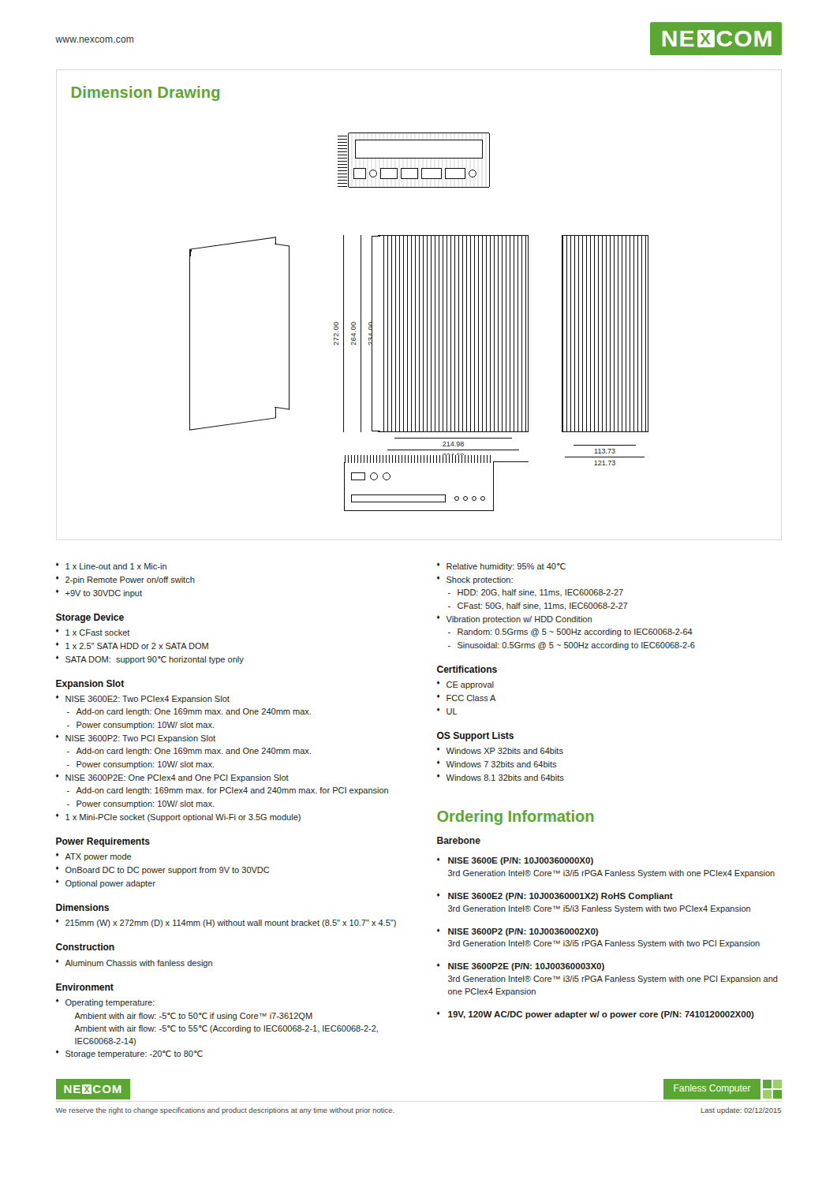www.nexcom.com
NEXCOM
Dimension Drawing
272.00 264.00 234.00 204.00 68.00
214.98
224.68
236.68
113.73
121.73
1 x Line-out and 1 x Mic-in
2-pin Remote Power on/off switch
+9V to 30VDC input
Storage Device
1 x CFast socket
1 x 2.5" SATA HDD or 2 x SATA DOM
SATA DOM: support 90℃ horizontal type only
Expansion Slot
NISE 3600E2: Two PCIex4 Expansion Slot
Add-on card length: One 169mm max. and One 240mm max.
Power consumption: 10W/ slot max.
NISE 3600P2: Two PCI Expansion Slot
Add-on card length: One 169mm max. and One 240mm max.
Power consumption: 10W/ slot max.
NISE 3600P2E: One PCIex4 and One PCI Expansion Slot
Add-on card length: 169mm max. for PCIex4 and 240mm max. for PCI expansion
Power consumption: 10W/ slot max.
1 x Mini-PCIe socket (Support optional Wi-Fi or 3.5G module)
Power Requirements
ATX power mode
OnBoard DC to DC power support from 9V to 30VDC
Optional power adapter
Dimensions
215mm (W) x 272mm (D) x 114mm (H) without wall mount bracket (8.5" x 10.7" x 4.5")
Construction
Aluminum Chassis with fanless design
Environment
Operating temperature:
Ambient with air flow: -5℃ to 50℃ if using Core™ i7-3612QM
Ambient with air flow: -5℃ to 55℃ (According to IEC60068-2-1, IEC60068-2-2, IEC60068-2-14)
Storage temperature: -20℃ to 80℃
Relative humidity: 95% at 40℃
Shock protection:
HDD: 20G, half sine, 11ms, IEC60068-2-27
CFast: 50G, half sine, 11ms, IEC60068-2-27
Vibration protection w/ HDD Condition
Random: 0.5Grms @ 5 ~ 500Hz according to IEC60068-2-64
Sinusoidal: 0.5Grms @ 5 ~ 500Hz according to IEC60068-2-6
Certifications
CE approval
FCC Class A
UL
OS Support Lists
Windows XP 32bits and 64bits
Windows 7 32bits and 64bits
Windows 8.1 32bits and 64bits
Ordering Information
Barebone
NISE 3600E (P/N: 10J00360000X0) 3rd Generation Intel® Core™ i3/i5 rPGA Fanless System with one PCIex4 Expansion
NISE 3600E2 (P/N: 10J00360001X2) RoHS Compliant 3rd Generation Intel® Core™ i5/i3 Fanless System with two PCIex4 Expansion
NISE 3600P2 (P/N: 10J00360002X0) 3rd Generation Intel® Core™ i3/i5 rPGA Fanless System with two PCI Expansion
NISE 3600P2E (P/N: 10J00360003X0) 3rd Generation Intel® Core™ i3/i5 rPGA Fanless System with one PCI Expansion and one PCIex4 Expansion
19V, 120W AC/DC power adapter w/ o power core (P/N: 7410120002X00)
NEXCOM
Fanless Computer
We reserve the right to change specifications and product descriptions at any time without prior notice. Last update: 02/12/2015